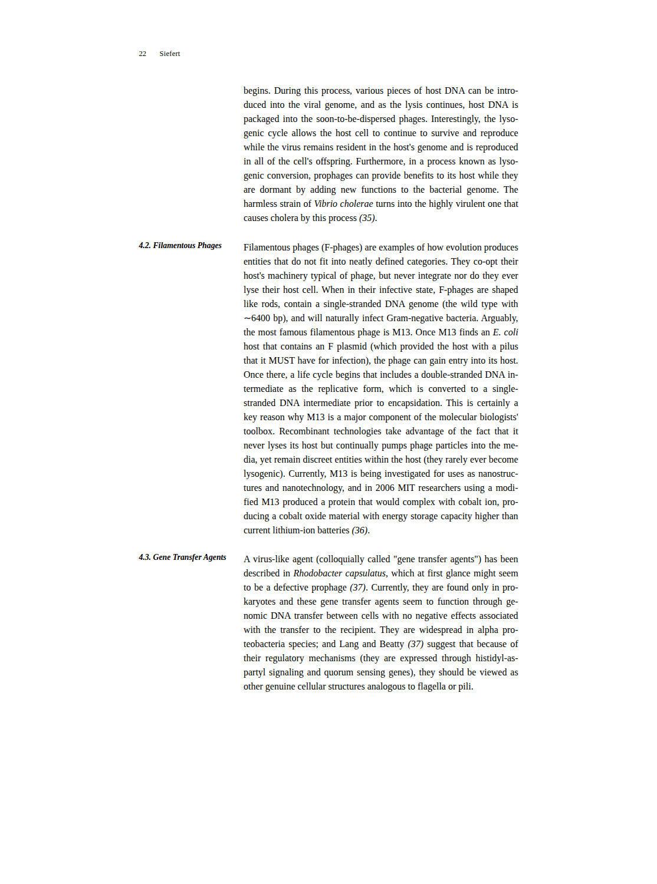22 Siefert
begins. During this process, various pieces of host DNA can be introduced into the viral genome, and as the lysis continues, host DNA is packaged into the soon-to-be-dispersed phages. Interestingly, the lysogenic cycle allows the host cell to continue to survive and reproduce while the virus remains resident in the host's genome and is reproduced in all of the cell's offspring. Furthermore, in a process known as lysogenic conversion, prophages can provide benefits to its host while they are dormant by adding new functions to the bacterial genome. The harmless strain of Vibrio cholerae turns into the highly virulent one that causes cholera by this process (35).
4.2. Filamentous Phages
Filamentous phages (F-phages) are examples of how evolution produces entities that do not fit into neatly defined categories. They co-opt their host's machinery typical of phage, but never integrate nor do they ever lyse their host cell. When in their infective state, F-phages are shaped like rods, contain a single-stranded DNA genome (the wild type with ∼6400 bp), and will naturally infect Gram-negative bacteria. Arguably, the most famous filamentous phage is M13. Once M13 finds an E. coli host that contains an F plasmid (which provided the host with a pilus that it MUST have for infection), the phage can gain entry into its host. Once there, a life cycle begins that includes a double-stranded DNA intermediate as the replicative form, which is converted to a single-stranded DNA intermediate prior to encapsidation. This is certainly a key reason why M13 is a major component of the molecular biologists' toolbox. Recombinant technologies take advantage of the fact that it never lyses its host but continually pumps phage particles into the media, yet remain discreet entities within the host (they rarely ever become lysogenic). Currently, M13 is being investigated for uses as nanostructures and nanotechnology, and in 2006 MIT researchers using a modified M13 produced a protein that would complex with cobalt ion, producing a cobalt oxide material with energy storage capacity higher than current lithium-ion batteries (36).
4.3. Gene Transfer Agents
A virus-like agent (colloquially called "gene transfer agents") has been described in Rhodobacter capsulatus, which at first glance might seem to be a defective prophage (37). Currently, they are found only in prokaryotes and these gene transfer agents seem to function through genomic DNA transfer between cells with no negative effects associated with the transfer to the recipient. They are widespread in alpha proteobacteria species; and Lang and Beatty (37) suggest that because of their regulatory mechanisms (they are expressed through histidyl-aspartyl signaling and quorum sensing genes), they should be viewed as other genuine cellular structures analogous to flagella or pili.